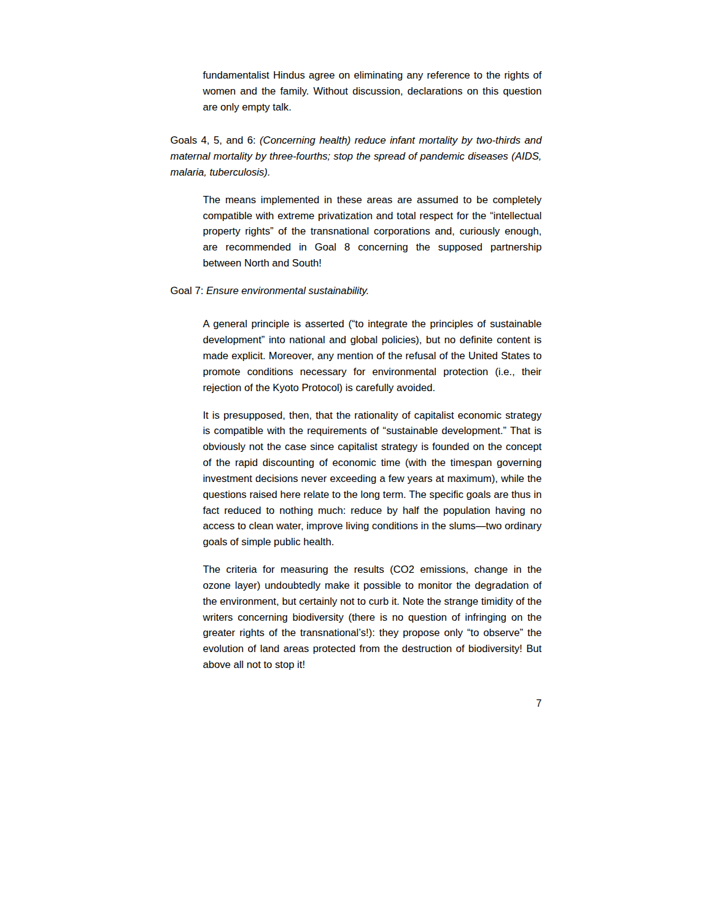fundamentalist Hindus agree on eliminating any reference to the rights of women and the family. Without discussion, declarations on this question are only empty talk.
Goals 4, 5, and 6: (Concerning health) reduce infant mortality by two-thirds and maternal mortality by three-fourths; stop the spread of pandemic diseases (AIDS, malaria, tuberculosis).
The means implemented in these areas are assumed to be completely compatible with extreme privatization and total respect for the “intellectual property rights” of the transnational corporations and, curiously enough, are recommended in Goal 8 concerning the supposed partnership between North and South!
Goal 7: Ensure environmental sustainability.
A general principle is asserted (“to integrate the principles of sustainable development” into national and global policies), but no definite content is made explicit. Moreover, any mention of the refusal of the United States to promote conditions necessary for environmental protection (i.e., their rejection of the Kyoto Protocol) is carefully avoided.
It is presupposed, then, that the rationality of capitalist economic strategy is compatible with the requirements of “sustainable development.” That is obviously not the case since capitalist strategy is founded on the concept of the rapid discounting of economic time (with the timespan governing investment decisions never exceeding a few years at maximum), while the questions raised here relate to the long term. The specific goals are thus in fact reduced to nothing much: reduce by half the population having no access to clean water, improve living conditions in the slums—two ordinary goals of simple public health.
The criteria for measuring the results (CO2 emissions, change in the ozone layer) undoubtedly make it possible to monitor the degradation of the environment, but certainly not to curb it. Note the strange timidity of the writers concerning biodiversity (there is no question of infringing on the greater rights of the transnational’s!): they propose only “to observe” the evolution of land areas protected from the destruction of biodiversity! But above all not to stop it!
7